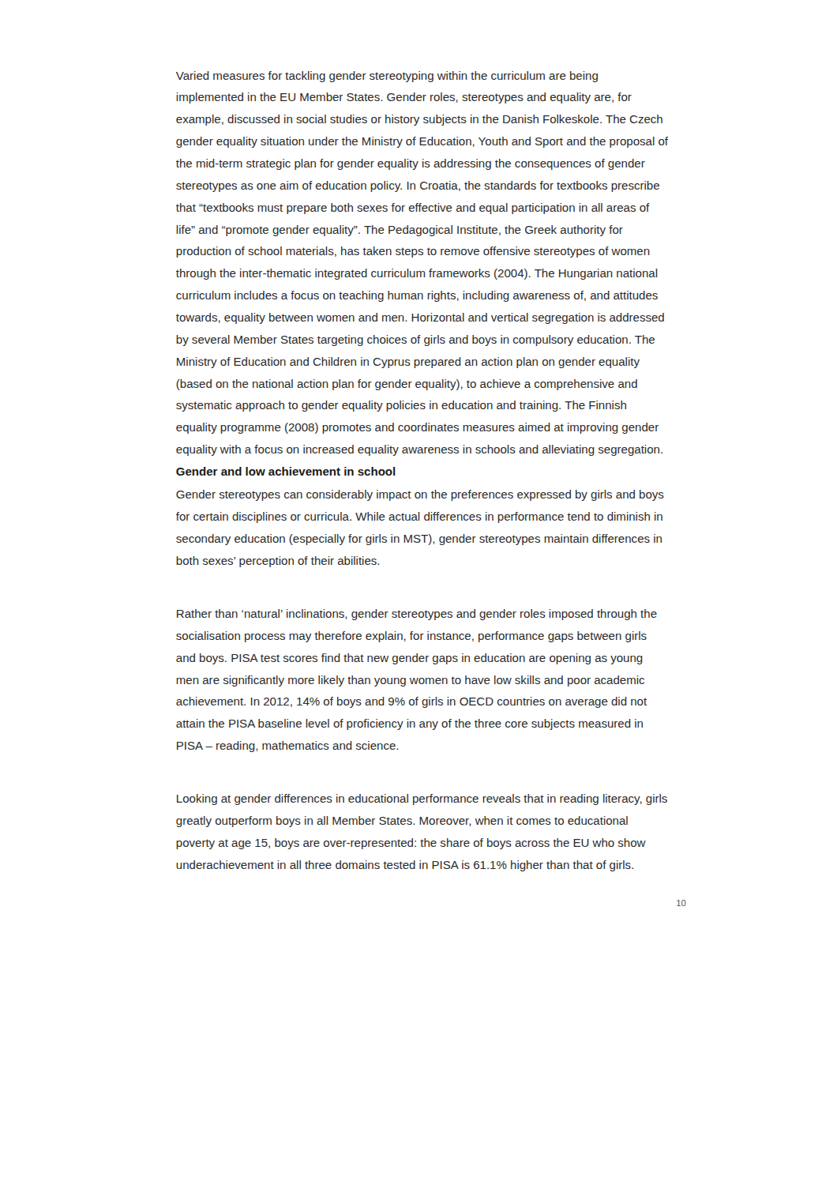Varied measures for tackling gender stereotyping within the curriculum are being implemented in the EU Member States. Gender roles, stereotypes and equality are, for example, discussed in social studies or history subjects in the Danish Folkeskole. The Czech gender equality situation under the Ministry of Education, Youth and Sport and the proposal of the mid-term strategic plan for gender equality is addressing the consequences of gender stereotypes as one aim of education policy. In Croatia, the standards for textbooks prescribe that “textbooks must prepare both sexes for effective and equal participation in all areas of life” and “promote gender equality”. The Pedagogical Institute, the Greek authority for production of school materials, has taken steps to remove offensive stereotypes of women through the inter-thematic integrated curriculum frameworks (2004). The Hungarian national curriculum includes a focus on teaching human rights, including awareness of, and attitudes towards, equality between women and men. Horizontal and vertical segregation is addressed by several Member States targeting choices of girls and boys in compulsory education. The Ministry of Education and Children in Cyprus prepared an action plan on gender equality (based on the national action plan for gender equality), to achieve a comprehensive and systematic approach to gender equality policies in education and training. The Finnish equality programme (2008) promotes and coordinates measures aimed at improving gender equality with a focus on increased equality awareness in schools and alleviating segregation.
Gender and low achievement in school
Gender stereotypes can considerably impact on the preferences expressed by girls and boys for certain disciplines or curricula. While actual differences in performance tend to diminish in secondary education (especially for girls in MST), gender stereotypes maintain differences in both sexes’ perception of their abilities.
Rather than ‘natural’ inclinations, gender stereotypes and gender roles imposed through the socialisation process may therefore explain, for instance, performance gaps between girls and boys. PISA test scores find that new gender gaps in education are opening as young men are significantly more likely than young women to have low skills and poor academic achievement. In 2012, 14% of boys and 9% of girls in OECD countries on average did not attain the PISA baseline level of proficiency in any of the three core subjects measured in PISA – reading, mathematics and science.
Looking at gender differences in educational performance reveals that in reading literacy, girls greatly outperform boys in all Member States. Moreover, when it comes to educational poverty at age 15, boys are over-represented: the share of boys across the EU who show underachievement in all three domains tested in PISA is 61.1% higher than that of girls.
10